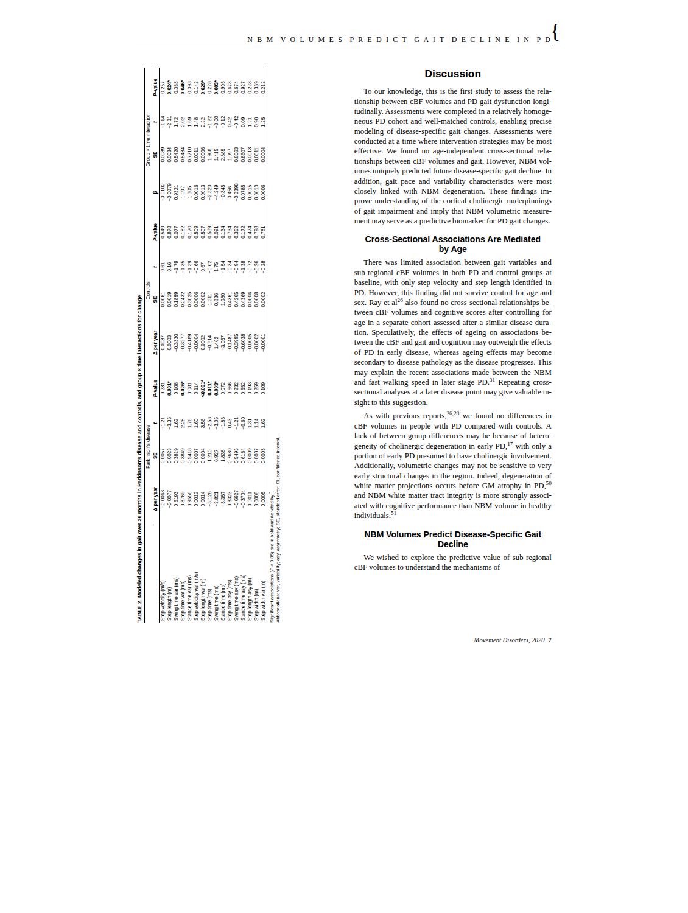N B M V O L U M E S P R E D I C T G A I T D E C L I N E I N P D
{
TABLE 2. Modeled changes in gait over 36 months in Parkinson's disease and controls, and group × time interactions for change
| | Parkinson's disease | Controls | Group × time interaction |
| --- | --- | --- | --- |
| | Δ per year | SE | t | P -value | Δ per year | SE | t | P -value | β | SE | t | P -value |
| Step velocity (m/s) | −0.0068 | 0.0057 | −1.21 | 0.231 | 0.0037 | 0.0061 | 0.61 | 0.549 | −0.0102 | 0.0089 | −1.14 | 0.257 |
| Step length (m) | −0.0077 | 0.0023 | −3.36 | 0.001* | 0.0003 | 0.0019 | 0.16 | 0.878 | −0.0079 | 0.0034 | −2.31 | 0.024* |
| Swing time var (ms) | 0.6193 | 0.3819 | 1.62 | 0.108 | −0.3330 | 0.1859 | −1.79 | 0.077 | 0.9321 | 0.5420 | 1.72 | 0.088 |
| Step time var (ms) | 0.8789 | 0.3849 | 2.28 | 0.026* | −0.3277 | 0.2432 | −1.35 | 0.182 | 1.097 | 0.5434 | 2.02 | 0.046* |
| Stance time var (ms) | 0.9556 | 0.5418 | 1.76 | 0.081 | −0.4189 | 0.3025 | −1.39 | 0.170 | 1.305 | 0.7710 | 1.69 | 0.093 |
| Step velocity var (m/s) | 0.0012 | 0.0007 | 1.60 | 0.114 | −0.0004 | 0.0006 | −0.66 | 0.509 | 0.0016 | 0.0011 | 1.48 | 0.142 |
| Step length var (m) | 0.0014 | 0.0004 | 3.56 | <0.001* | 0.0002 | 0.0002 | 0.67 | 0.507 | 0.0013 | 0.0006 | 2.22 | 0.029* |
| Step time (ms) | −3.128 | 1.210 | −2.58 | 0.011* | −0.814 | 1.311 | −0.62 | 0.539 | −2.320 | 1.908 | −1.22 | 0.228 |
| Swing time (ms) | −2.821 | 0.927 | −3.05 | 0.003* | 1.462 | 0.836 | 1.75 | 0.091 | −4.249 | 1.415 | −3.00 | 0.003* |
| Stance time (ms) | −3.357 | 1.838 | −1.83 | 0.072 | −3.057 | 1.980 | −1.54 | 0.134 | −0.345 | 2.885 | −0.12 | 0.905 |
| Step time asy (ms) | 0.3323 | 0.7680 | 0.43 | 0.666 | −0.1487 | 0.4361 | −0.34 | 0.734 | 0.456 | 1.097 | 0.42 | 0.678 |
| Swing time asy (ms) | −0.6627 | 0.5495 | −1.21 | 0.232 | −0.3995 | 0.4265 | −0.94 | 0.352 | −0.3398 | 0.8063 | −0.42 | 0.674 |
| Stance time asy (ms) | −0.3704 | 0.6184 | −0.60 | 0.552 | −0.6038 | 0.4369 | −1.38 | 0.172 | 0.0785 | 0.8607 | 0.09 | 0.927 |
| Step length asy (m) | 0.0011 | 0.0009 | 1.31 | 0.193 | −0.0005 | 0.0006 | −0.72 | 0.474 | 0.0015 | 0.0013 | 1.21 | 0.228 |
| Step width (m) | 0.0008 | 0.0007 | 1.14 | 0.259 | −0.0002 | 0.0008 | −0.26 | 0.798 | 0.0010 | 0.0011 | 0.90 | 0.369 |
| Step width var (m) | 0.0005 | 0.0003 | 1.62 | 0.109 | −0.0001 | 0.0002 | −0.28 | 0.781 | 0.0006 | 0.0004 | 1.25 | 0.212 |
Significant associations (P < 0.05) are in bold and denoted by *.
Abbreviations: var, variability; asy, asymmetry; SE, standard error; CI, confidence interval.
Discussion
To our knowledge, this is the first study to assess the relationship between cBF volumes and PD gait dysfunction longitudinally. Assessments were completed in a relatively homogeneous PD cohort and well-matched controls, enabling precise modeling of disease-specific gait changes. Assessments were conducted at a time where intervention strategies may be most effective. We found no age-independent cross-sectional relationships between cBF volumes and gait. However, NBM volumes uniquely predicted future disease-specific gait decline. In addition, gait pace and variability characteristics were most closely linked with NBM degeneration. These findings improve understanding of the cortical cholinergic underpinnings of gait impairment and imply that NBM volumetric measurement may serve as a predictive biomarker for PD gait changes.
Cross-Sectional Associations Are Mediated
by Age
There was limited association between gait variables and sub-regional cBF volumes in both PD and control groups at baseline, with only step velocity and step length identified in PD. However, this finding did not survive control for age and sex. Ray et al26 also found no cross-sectional relationships between cBF volumes and cognitive scores after controlling for age in a separate cohort assessed after a similar disease duration. Speculatively, the effects of ageing on associations between the cBF and gait and cognition may outweigh the effects of PD in early disease, whereas ageing effects may become secondary to disease pathology as the disease progresses. This may explain the recent associations made between the NBM and fast walking speed in later stage PD.31 Repeating cross-sectional analyses at a later disease point may give valuable insight to this suggestion.
As with previous reports,26,28 we found no differences in cBF volumes in people with PD compared with controls. A lack of between-group differences may be because of heterogeneity of cholinergic degeneration in early PD,17 with only a portion of early PD presumed to have cholinergic involvement. Additionally, volumetric changes may not be sensitive to very early structural changes in the region. Indeed, degeneration of white matter projections occurs before GM atrophy in PD,50 and NBM white matter tract integrity is more strongly associated with cognitive performance than NBM volume in healthy individuals.51
NBM Volumes Predict Disease-Specific Gait
Decline
We wished to explore the predictive value of sub-regional cBF volumes to understand the mechanisms of
Movement Disorders, 20207